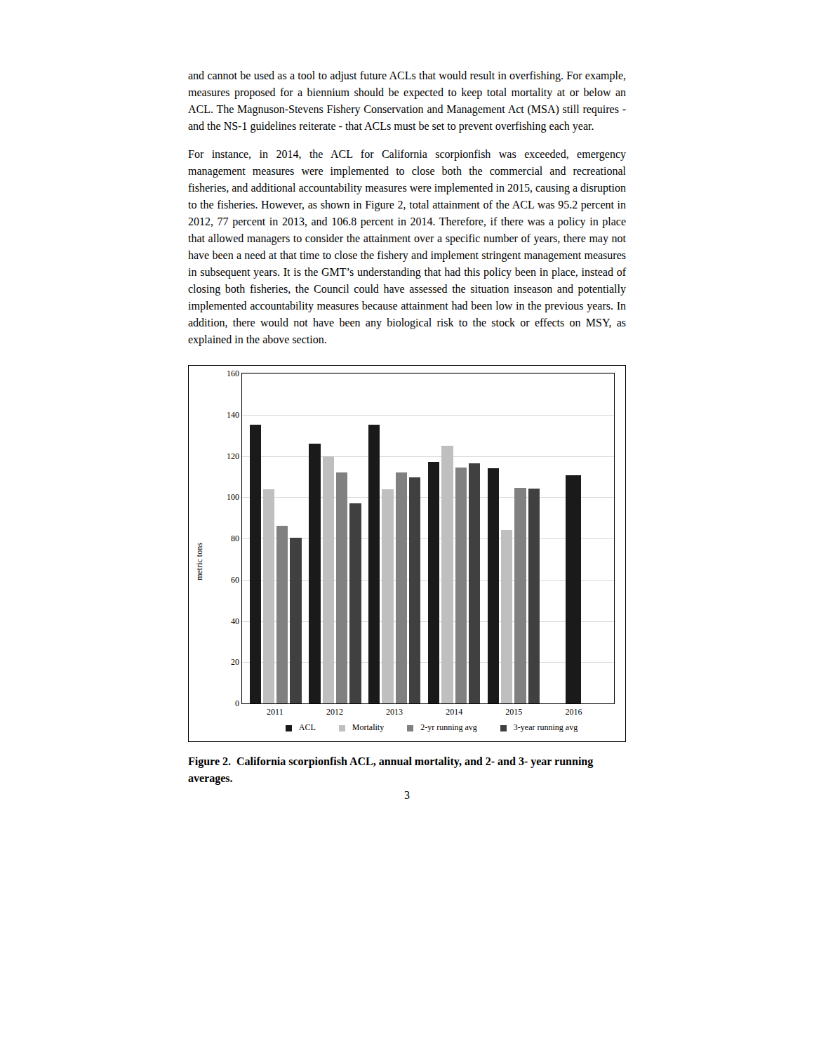and cannot be used as a tool to adjust future ACLs that would result in overfishing. For example, measures proposed for a biennium should be expected to keep total mortality at or below an ACL. The Magnuson-Stevens Fishery Conservation and Management Act (MSA) still requires - and the NS-1 guidelines reiterate - that ACLs must be set to prevent overfishing each year.
For instance, in 2014, the ACL for California scorpionfish was exceeded, emergency management measures were implemented to close both the commercial and recreational fisheries, and additional accountability measures were implemented in 2015, causing a disruption to the fisheries. However, as shown in Figure 2, total attainment of the ACL was 95.2 percent in 2012, 77 percent in 2013, and 106.8 percent in 2014. Therefore, if there was a policy in place that allowed managers to consider the attainment over a specific number of years, there may not have been a need at that time to close the fishery and implement stringent management measures in subsequent years. It is the GMT’s understanding that had this policy been in place, instead of closing both fisheries, the Council could have assessed the situation inseason and potentially implemented accountability measures because attainment had been low in the previous years. In addition, there would not have been any biological risk to the stock or effects on MSY, as explained in the above section.
metric tons
160
140
120
100
80
60
40
20
0
2011
2012
2013
2014
2015
2016
ACL Mortality 2-yr running avg 3-year running avg
Figure 2. California scorpionfish ACL, annual mortality, and 2- and 3- year running averages.
3